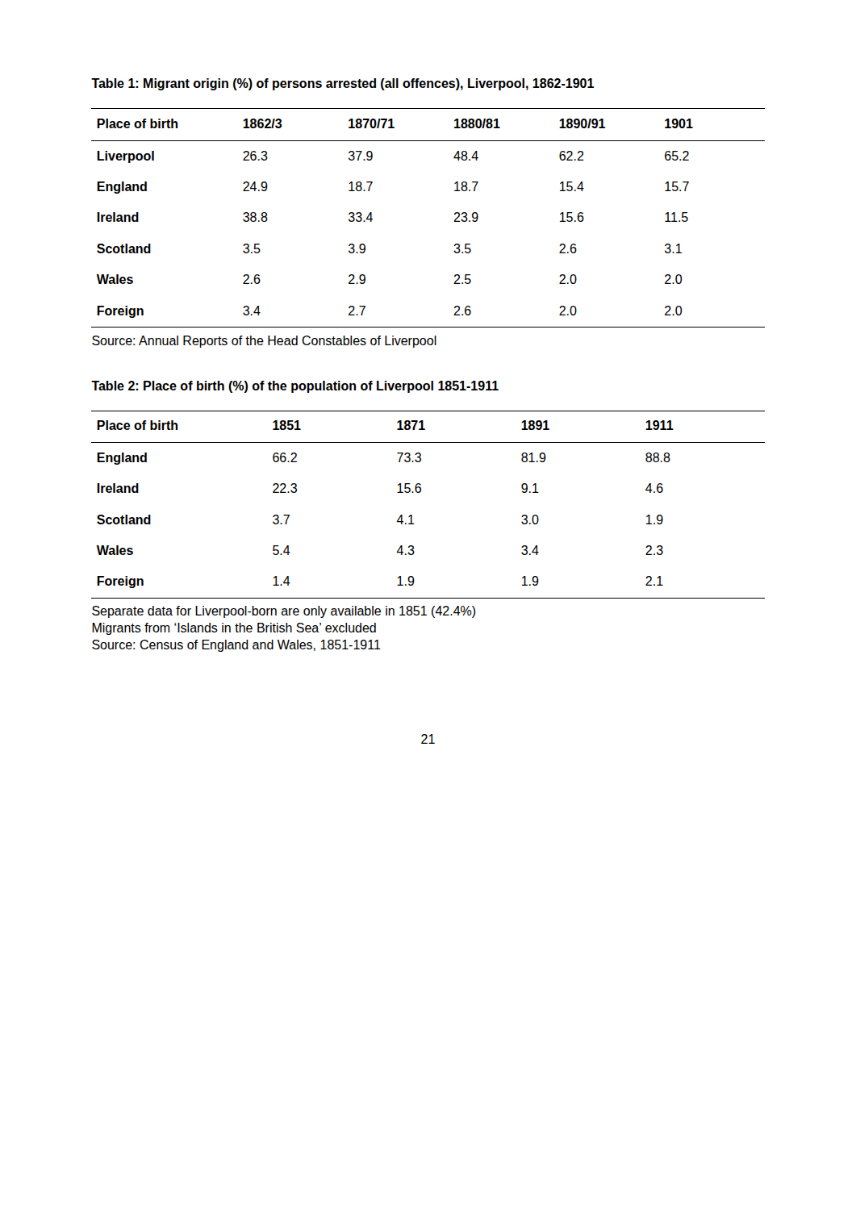Table 1: Migrant origin (%) of persons arrested (all offences), Liverpool, 1862-1901
| Place of birth | 1862/3 | 1870/71 | 1880/81 | 1890/91 | 1901 |
| --- | --- | --- | --- | --- | --- |
| Liverpool | 26.3 | 37.9 | 48.4 | 62.2 | 65.2 |
| England | 24.9 | 18.7 | 18.7 | 15.4 | 15.7 |
| Ireland | 38.8 | 33.4 | 23.9 | 15.6 | 11.5 |
| Scotland | 3.5 | 3.9 | 3.5 | 2.6 | 3.1 |
| Wales | 2.6 | 2.9 | 2.5 | 2.0 | 2.0 |
| Foreign | 3.4 | 2.7 | 2.6 | 2.0 | 2.0 |
Source: Annual Reports of the Head Constables of Liverpool
Table 2: Place of birth (%) of the population of Liverpool 1851-1911
| Place of birth | 1851 | 1871 | 1891 | 1911 |
| --- | --- | --- | --- | --- |
| England | 66.2 | 73.3 | 81.9 | 88.8 |
| Ireland | 22.3 | 15.6 | 9.1 | 4.6 |
| Scotland | 3.7 | 4.1 | 3.0 | 1.9 |
| Wales | 5.4 | 4.3 | 3.4 | 2.3 |
| Foreign | 1.4 | 1.9 | 1.9 | 2.1 |
Separate data for Liverpool-born are only available in 1851 (42.4%)
Migrants from ‘Islands in the British Sea’ excluded
Source: Census of England and Wales, 1851-1911
21